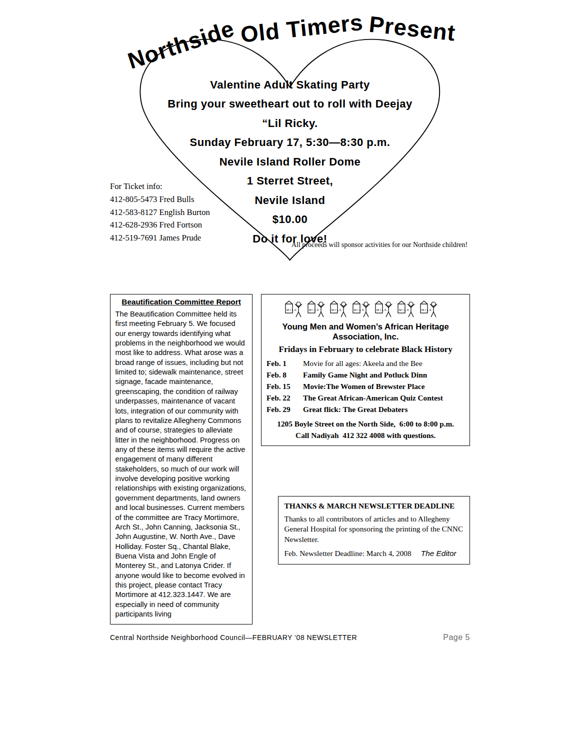Northside Old Timers Present
Valentine Adult Skating Party
Bring your sweetheart out to roll with Deejay
“Lil Ricky.
Sunday February 17, 5:30—8:30 p.m.
Nevile Island Roller Dome
1 Sterret Street,
Nevile Island
$10.00
Do it for love!
For Ticket info:
412-805-5473 Fred Bulls
412-583-8127 English Burton
412-628-2936 Fred Fortson
412-519-7691 James Prude
All proceeds will sponsor activities for our Northside children!
Beautification Committee Report
The Beautification Committee held its first meeting February 5. We focused our energy towards identifying what problems in the neighborhood we would most like to address. What arose was a broad range of issues, including but not limited to; sidewalk maintenance, street signage, facade maintenance, greenscaping, the condition of railway underpasses, maintenance of vacant lots, integration of our community with plans to revitalize Allegheny Commons and of course, strategies to alleviate litter in the neighborhood. Progress on any of these items will require the active engagement of many different stakeholders, so much of our work will involve developing positive working relationships with existing organizations, government departments, land owners and local businesses. Current members of the committee are Tracy Mortimore, Arch St., John Canning, Jacksonia St., John Augustine, W. North Ave., Dave Holliday. Foster Sq., Chantal Blake, Buena Vista and John Engle of Monterey St., and Latonya Crider. If anyone would like to become evolved in this project, please contact Tracy Mortimore at 412.323.1447. We are especially in need of community participants living
MILK MILK MILK MILK MILK MILK MILK
Young Men and Women’s African Heritage Association, Inc.
Fridays in February to celebrate Black History
Feb. 1 Movie for all ages: Akeela and the Bee
Feb. 8 Family Game Night and Potluck Dinn
Feb. 15 Movie:The Women of Brewster Place
Feb. 22 The Great African-American Quiz Contest
Feb. 29 Great flick: The Great Debaters
1205 Boyle Street on the North Side, 6:00 to 8:00 p.m.
Call Nadiyah 412 322 4008 with questions.
THANKS & MARCH NEWSLETTER DEADLINE
Thanks to all contributors of articles and to Allegheny General Hospital for sponsoring the printing of the CNNC Newsletter.
Feb. Newsletter Deadline: March 4, 2008 The Editor
Central Northside Neighborhood Council—FEBRUARY ‘08 NEWSLETTER
Page 5